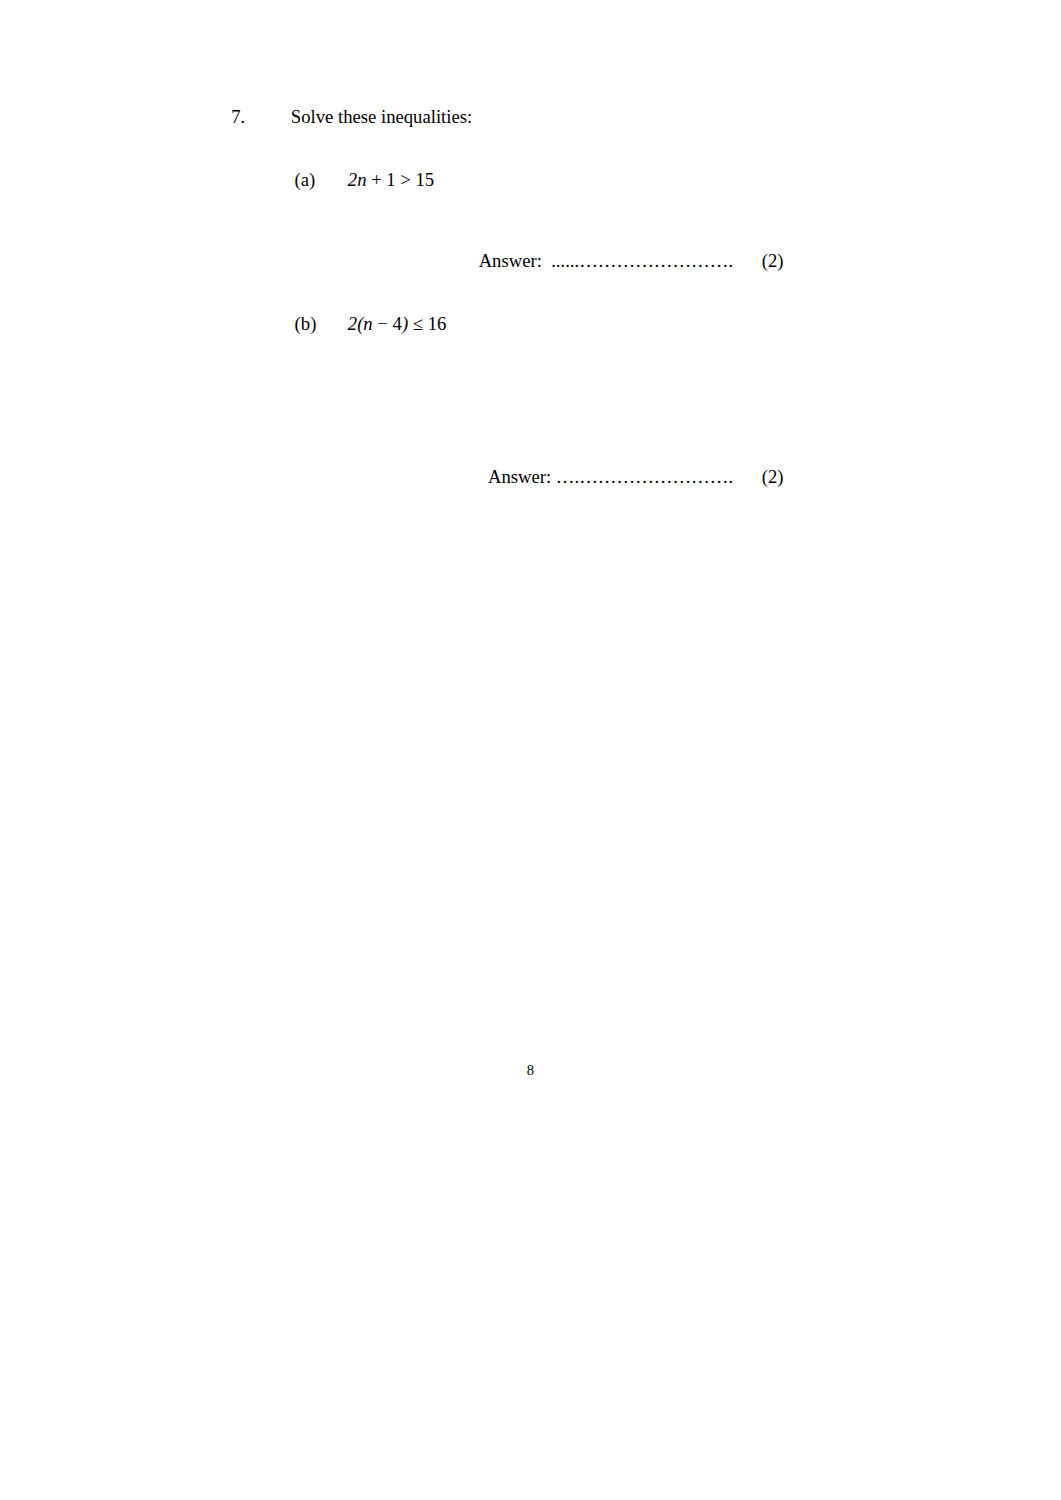7.
Solve these inequalities:
(a) 2n + 1 > 15
Answer: (2)
(b) 2(n − 4) ≤ 16
Answer: (2)
8